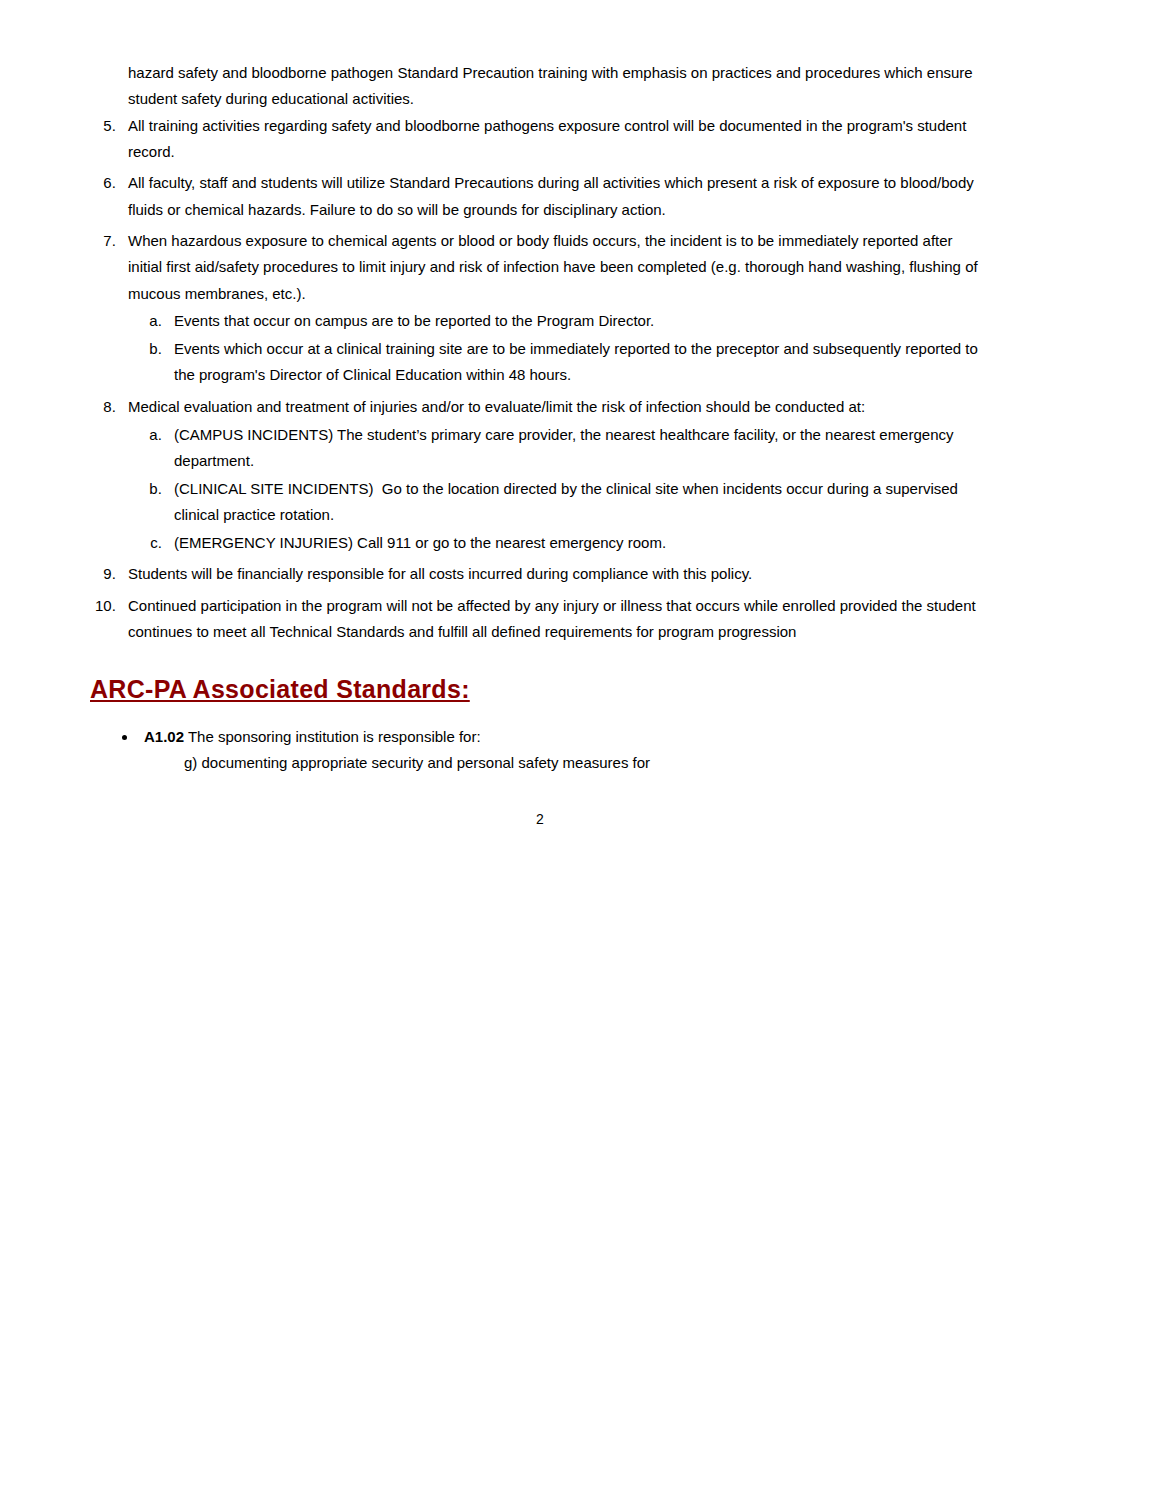hazard safety and bloodborne pathogen Standard Precaution training with emphasis on practices and procedures which ensure student safety during educational activities.
All training activities regarding safety and bloodborne pathogens exposure control will be documented in the program's student record.
All faculty, staff and students will utilize Standard Precautions during all activities which present a risk of exposure to blood/body fluids or chemical hazards. Failure to do so will be grounds for disciplinary action.
When hazardous exposure to chemical agents or blood or body fluids occurs, the incident is to be immediately reported after initial first aid/safety procedures to limit injury and risk of infection have been completed (e.g. thorough hand washing, flushing of mucous membranes, etc.).
Events that occur on campus are to be reported to the Program Director.
Events which occur at a clinical training site are to be immediately reported to the preceptor and subsequently reported to the program's Director of Clinical Education within 48 hours.
Medical evaluation and treatment of injuries and/or to evaluate/limit the risk of infection should be conducted at:
(CAMPUS INCIDENTS) The student’s primary care provider, the nearest healthcare facility, or the nearest emergency department.
(CLINICAL SITE INCIDENTS) Go to the location directed by the clinical site when incidents occur during a supervised clinical practice rotation.
(EMERGENCY INJURIES) Call 911 or go to the nearest emergency room.
Students will be financially responsible for all costs incurred during compliance with this policy.
Continued participation in the program will not be affected by any injury or illness that occurs while enrolled provided the student continues to meet all Technical Standards and fulfill all defined requirements for program progression
ARC-PA Associated Standards:
A1.02 The sponsoring institution is responsible for:
g) documenting appropriate security and personal safety measures for
2